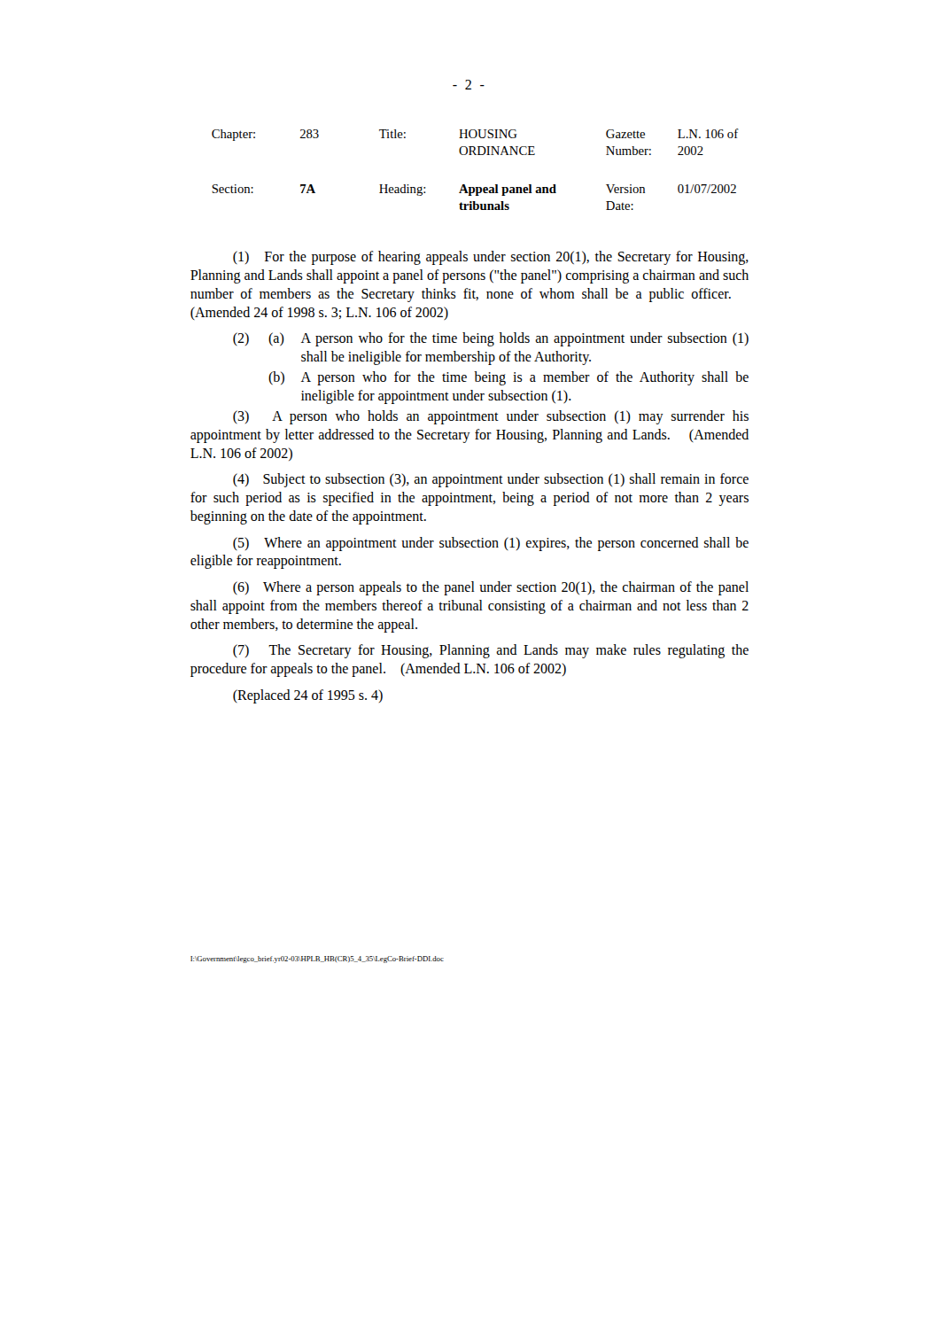- 2 -
| Chapter: | 283 | Title: | HOUSING ORDINANCE | Gazette Number: | L.N. 106 of 2002 |
| Section: | 7A | Heading: | Appeal panel and tribunals | Version Date: | 01/07/2002 |
(1) For the purpose of hearing appeals under section 20(1), the Secretary for Housing, Planning and Lands shall appoint a panel of persons ("the panel") comprising a chairman and such number of members as the Secretary thinks fit, none of whom shall be a public officer. (Amended 24 of 1998 s. 3; L.N. 106 of 2002)
(2) (a) A person who for the time being holds an appointment under subsection (1) shall be ineligible for membership of the Authority.
(b) A person who for the time being is a member of the Authority shall be ineligible for appointment under subsection (1).
(3) A person who holds an appointment under subsection (1) may surrender his appointment by letter addressed to the Secretary for Housing, Planning and Lands. (Amended L.N. 106 of 2002)
(4) Subject to subsection (3), an appointment under subsection (1) shall remain in force for such period as is specified in the appointment, being a period of not more than 2 years beginning on the date of the appointment.
(5) Where an appointment under subsection (1) expires, the person concerned shall be eligible for reappointment.
(6) Where a person appeals to the panel under section 20(1), the chairman of the panel shall appoint from the members thereof a tribunal consisting of a chairman and not less than 2 other members, to determine the appeal.
(7) The Secretary for Housing, Planning and Lands may make rules regulating the procedure for appeals to the panel. (Amended L.N. 106 of 2002)
(Replaced 24 of 1995 s. 4)
I:\Government\legco_brief.yr02-03\HPLB_HB(CR)5_4_35\LegCo-Brief-DDI.doc